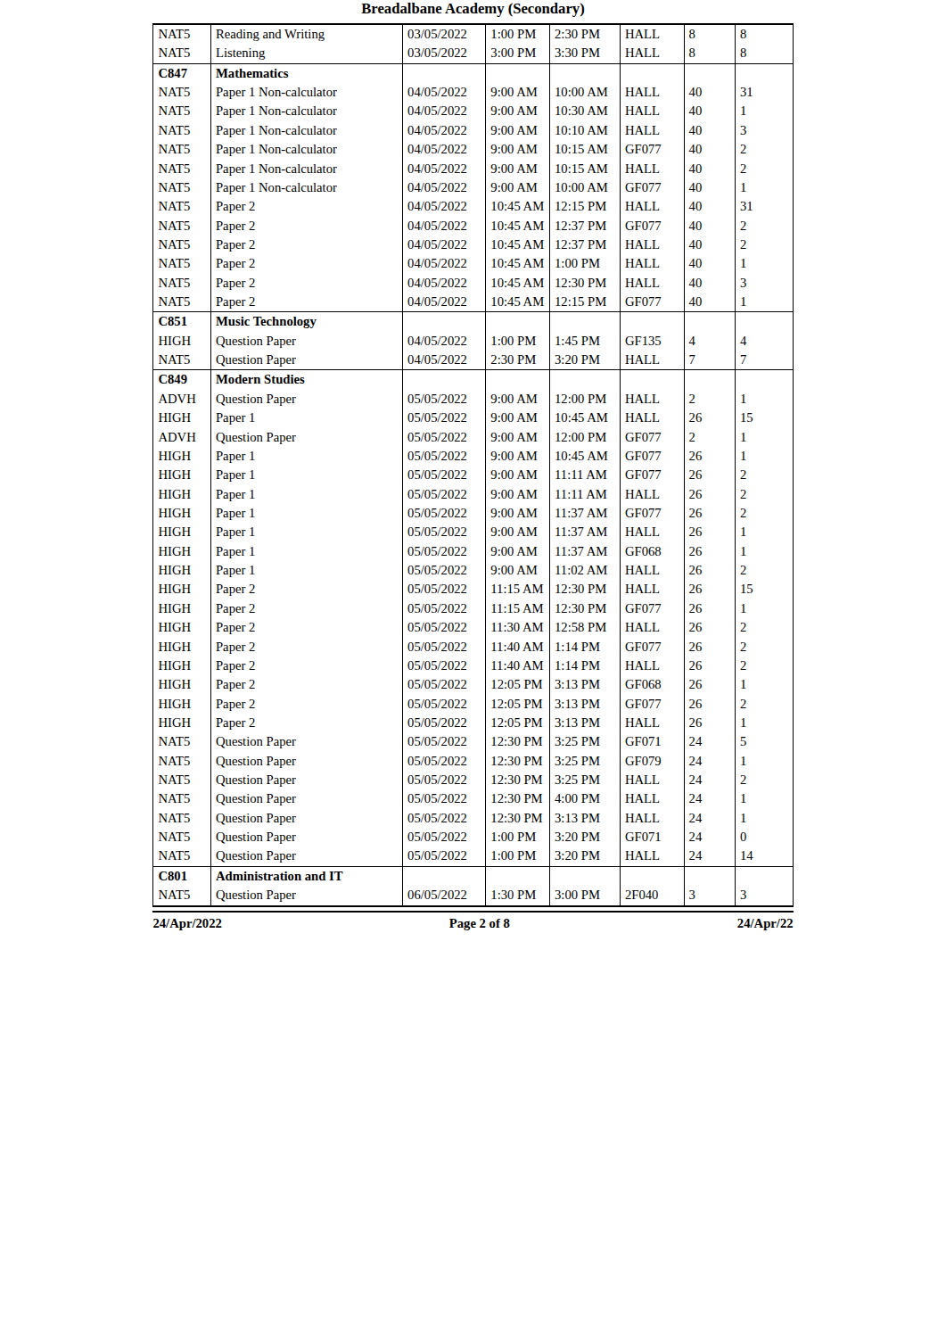Breadalbane Academy (Secondary)
| NAT5 | Reading and Writing | 03/05/2022 | 1:00 PM | 2:30 PM | HALL | 8 | 8 |
| NAT5 | Listening | 03/05/2022 | 3:00 PM | 3:30 PM | HALL | 8 | 8 |
| C847 | Mathematics | | | | | | |
| NAT5 | Paper 1 Non-calculator | 04/05/2022 | 9:00 AM | 10:00 AM | HALL | 40 | 31 |
| NAT5 | Paper 1 Non-calculator | 04/05/2022 | 9:00 AM | 10:30 AM | HALL | 40 | 1 |
| NAT5 | Paper 1 Non-calculator | 04/05/2022 | 9:00 AM | 10:10 AM | HALL | 40 | 3 |
| NAT5 | Paper 1 Non-calculator | 04/05/2022 | 9:00 AM | 10:15 AM | GF077 | 40 | 2 |
| NAT5 | Paper 1 Non-calculator | 04/05/2022 | 9:00 AM | 10:15 AM | HALL | 40 | 2 |
| NAT5 | Paper 1 Non-calculator | 04/05/2022 | 9:00 AM | 10:00 AM | GF077 | 40 | 1 |
| NAT5 | Paper 2 | 04/05/2022 | 10:45 AM | 12:15 PM | HALL | 40 | 31 |
| NAT5 | Paper 2 | 04/05/2022 | 10:45 AM | 12:37 PM | GF077 | 40 | 2 |
| NAT5 | Paper 2 | 04/05/2022 | 10:45 AM | 12:37 PM | HALL | 40 | 2 |
| NAT5 | Paper 2 | 04/05/2022 | 10:45 AM | 1:00 PM | HALL | 40 | 1 |
| NAT5 | Paper 2 | 04/05/2022 | 10:45 AM | 12:30 PM | HALL | 40 | 3 |
| NAT5 | Paper 2 | 04/05/2022 | 10:45 AM | 12:15 PM | GF077 | 40 | 1 |
| C851 | Music Technology | | | | | | |
| HIGH | Question Paper | 04/05/2022 | 1:00 PM | 1:45 PM | GF135 | 4 | 4 |
| NAT5 | Question Paper | 04/05/2022 | 2:30 PM | 3:20 PM | HALL | 7 | 7 |
| C849 | Modern Studies | | | | | | |
| ADVH | Question Paper | 05/05/2022 | 9:00 AM | 12:00 PM | HALL | 2 | 1 |
| HIGH | Paper 1 | 05/05/2022 | 9:00 AM | 10:45 AM | HALL | 26 | 15 |
| ADVH | Question Paper | 05/05/2022 | 9:00 AM | 12:00 PM | GF077 | 2 | 1 |
| HIGH | Paper 1 | 05/05/2022 | 9:00 AM | 10:45 AM | GF077 | 26 | 1 |
| HIGH | Paper 1 | 05/05/2022 | 9:00 AM | 11:11 AM | GF077 | 26 | 2 |
| HIGH | Paper 1 | 05/05/2022 | 9:00 AM | 11:11 AM | HALL | 26 | 2 |
| HIGH | Paper 1 | 05/05/2022 | 9:00 AM | 11:37 AM | GF077 | 26 | 2 |
| HIGH | Paper 1 | 05/05/2022 | 9:00 AM | 11:37 AM | HALL | 26 | 1 |
| HIGH | Paper 1 | 05/05/2022 | 9:00 AM | 11:37 AM | GF068 | 26 | 1 |
| HIGH | Paper 1 | 05/05/2022 | 9:00 AM | 11:02 AM | HALL | 26 | 2 |
| HIGH | Paper 2 | 05/05/2022 | 11:15 AM | 12:30 PM | HALL | 26 | 15 |
| HIGH | Paper 2 | 05/05/2022 | 11:15 AM | 12:30 PM | GF077 | 26 | 1 |
| HIGH | Paper 2 | 05/05/2022 | 11:30 AM | 12:58 PM | HALL | 26 | 2 |
| HIGH | Paper 2 | 05/05/2022 | 11:40 AM | 1:14 PM | GF077 | 26 | 2 |
| HIGH | Paper 2 | 05/05/2022 | 11:40 AM | 1:14 PM | HALL | 26 | 2 |
| HIGH | Paper 2 | 05/05/2022 | 12:05 PM | 3:13 PM | GF068 | 26 | 1 |
| HIGH | Paper 2 | 05/05/2022 | 12:05 PM | 3:13 PM | GF077 | 26 | 2 |
| HIGH | Paper 2 | 05/05/2022 | 12:05 PM | 3:13 PM | HALL | 26 | 1 |
| NAT5 | Question Paper | 05/05/2022 | 12:30 PM | 3:25 PM | GF071 | 24 | 5 |
| NAT5 | Question Paper | 05/05/2022 | 12:30 PM | 3:25 PM | GF079 | 24 | 1 |
| NAT5 | Question Paper | 05/05/2022 | 12:30 PM | 3:25 PM | HALL | 24 | 2 |
| NAT5 | Question Paper | 05/05/2022 | 12:30 PM | 4:00 PM | HALL | 24 | 1 |
| NAT5 | Question Paper | 05/05/2022 | 12:30 PM | 3:13 PM | HALL | 24 | 1 |
| NAT5 | Question Paper | 05/05/2022 | 1:00 PM | 3:20 PM | GF071 | 24 | 0 |
| NAT5 | Question Paper | 05/05/2022 | 1:00 PM | 3:20 PM | HALL | 24 | 14 |
| C801 | Administration and IT | | | | | | |
| NAT5 | Question Paper | 06/05/2022 | 1:30 PM | 3:00 PM | 2F040 | 3 | 3 |
24/Apr/2022
Page 2 of 8
24/Apr/22